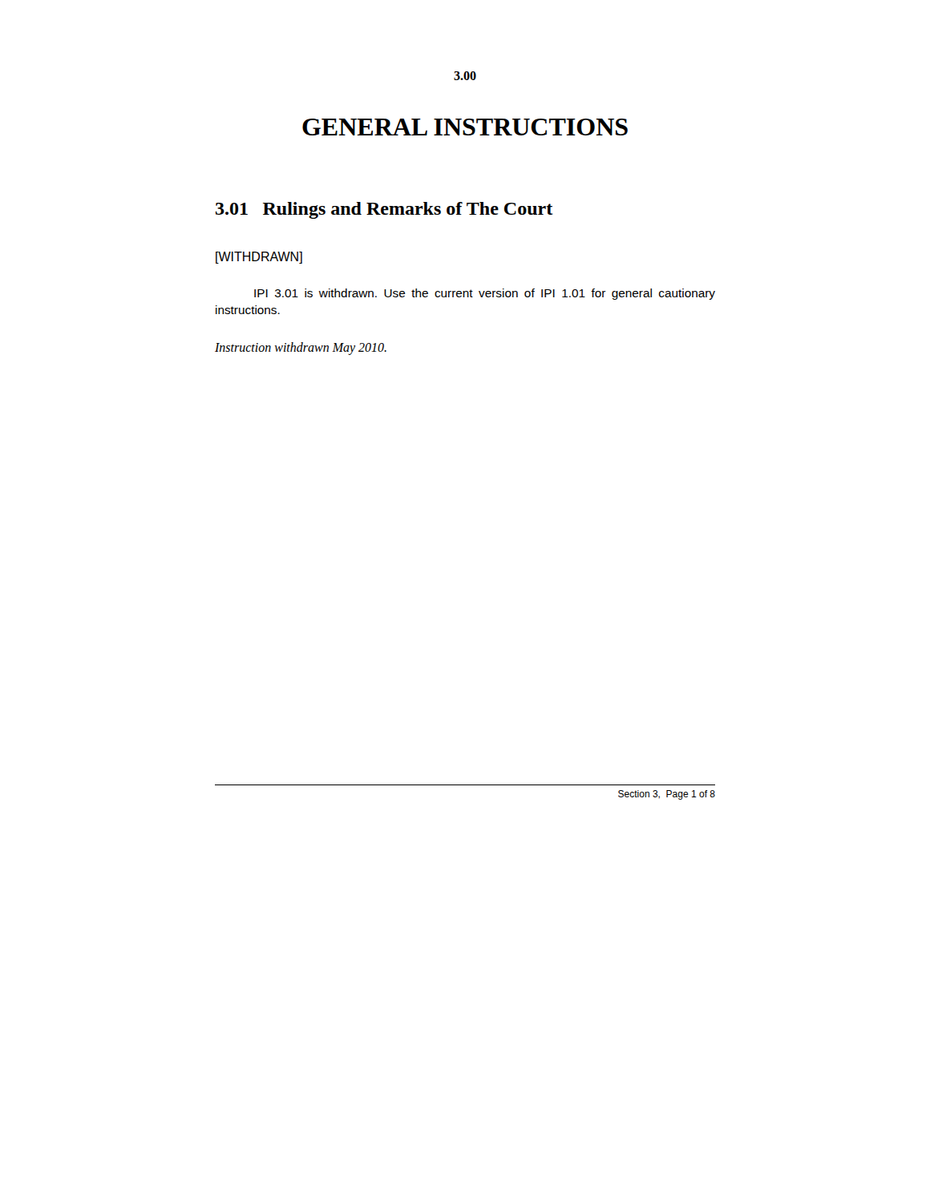3.00
GENERAL INSTRUCTIONS
3.01 Rulings and Remarks of The Court
[WITHDRAWN]
IPI 3.01 is withdrawn. Use the current version of IPI 1.01 for general cautionary instructions.
Instruction withdrawn May 2010.
Section 3, Page 1 of 8